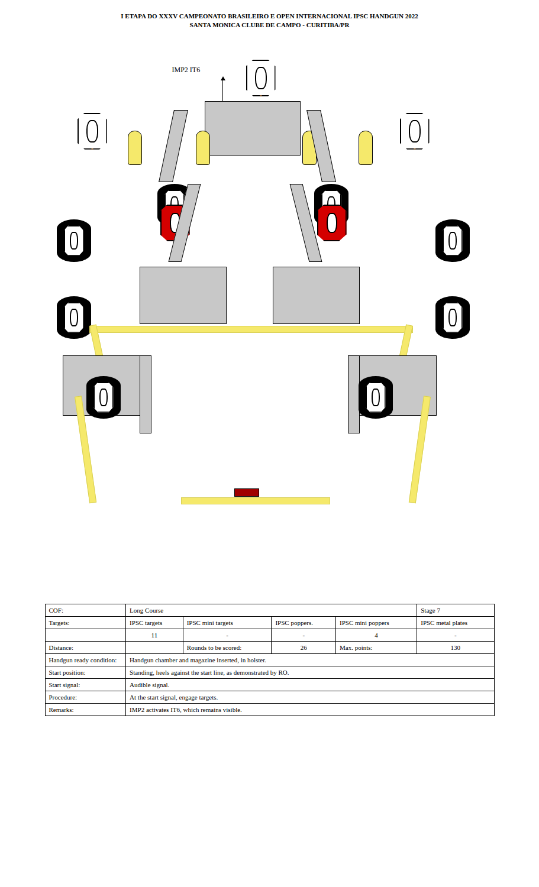I ETAPA DO XXXV CAMPEONATO BRASILEIRO E OPEN INTERNACIONAL IPSC HANDGUN 2022
SANTA MONICA CLUBE DE CAMPO - CURITIBA/PR
IMP2 IT6
| COF: | Long Course | Stage 7 |
| Targets: | IPSC targets | IPSC mini targets | IPSC poppers. | IPSC mini poppers | IPSC metal plates |
| | 11 | - | - | 4 | - |
| Distance: | | Rounds to be scored: | 26 | Max. points: | 130 |
| Handgun ready condition: | Handgun chamber and magazine inserted, in holster. |
| Start position: | Standing, heels against the start line, as demonstrated by RO. |
| Start signal: | Audible signal. |
| Procedure: | At the start signal, engage targets. |
| Remarks: | IMP2 activates IT6, which remains visible. |